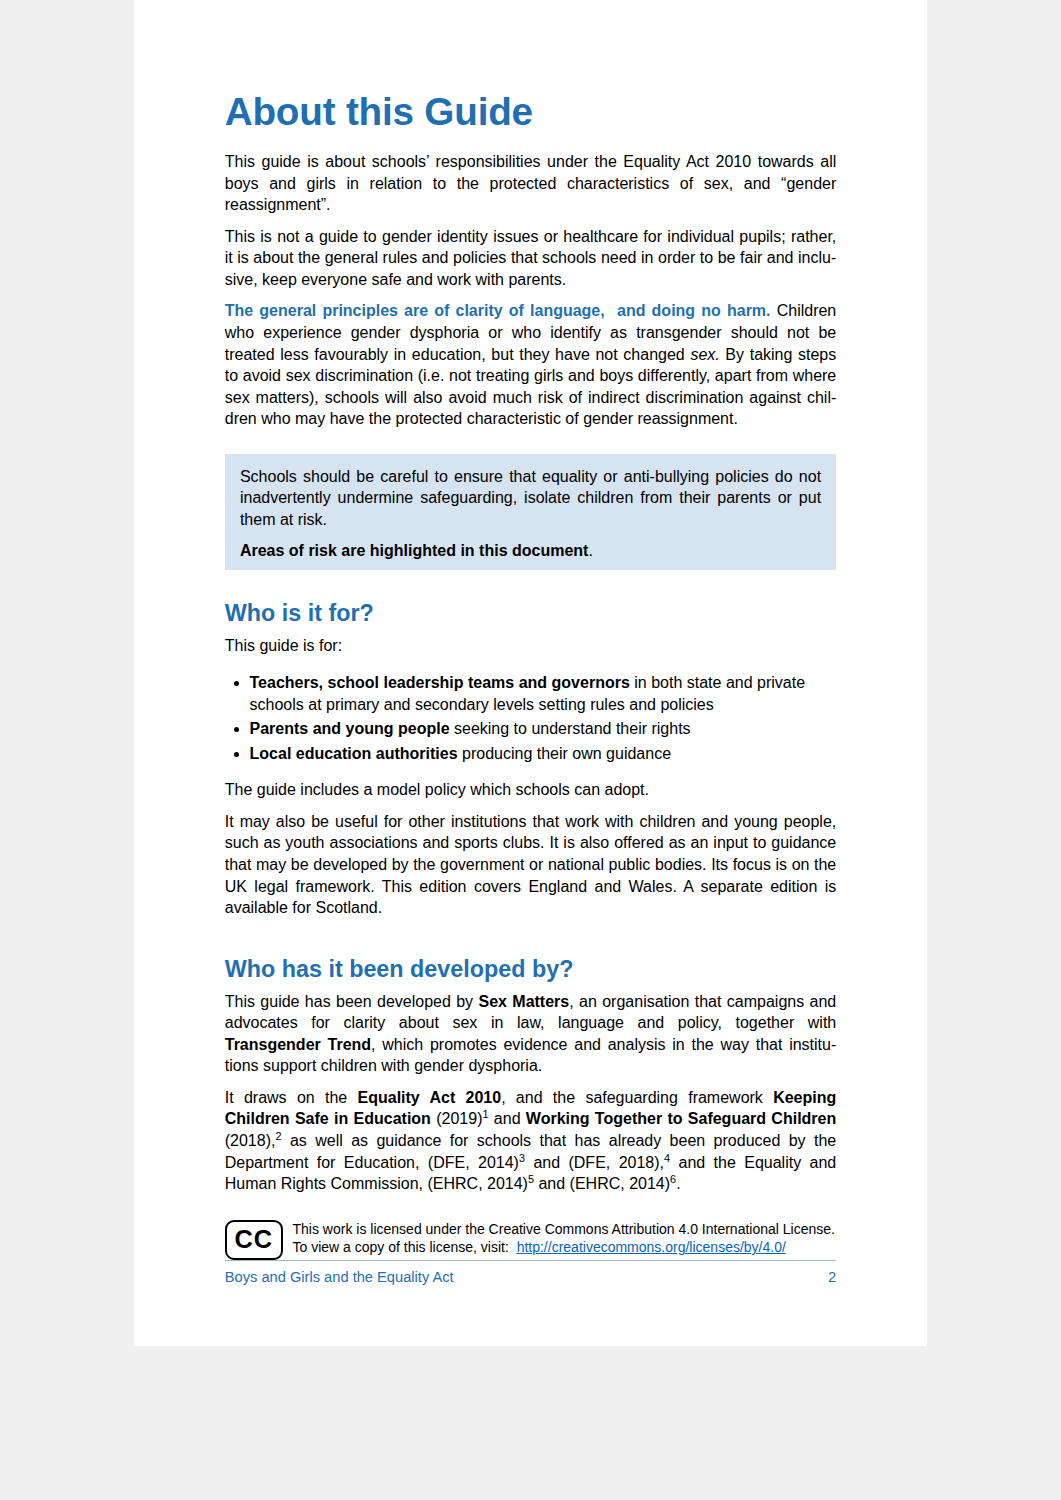About this Guide
This guide is about schools’ responsibilities under the Equality Act 2010 towards all boys and girls in relation to the protected characteristics of sex, and “gender reassignment”.
This is not a guide to gender identity issues or healthcare for individual pupils; rather, it is about the general rules and policies that schools need in order to be fair and inclusive, keep everyone safe and work with parents.
The general principles are of clarity of language, and doing no harm. Children who experience gender dysphoria or who identify as transgender should not be treated less favourably in education, but they have not changed sex. By taking steps to avoid sex discrimination (i.e. not treating girls and boys differently, apart from where sex matters), schools will also avoid much risk of indirect discrimination against children who may have the protected characteristic of gender reassignment.
Schools should be careful to ensure that equality or anti-bullying policies do not inadvertently undermine safeguarding, isolate children from their parents or put them at risk.
Areas of risk are highlighted in this document.
Who is it for?
This guide is for:
Teachers, school leadership teams and governors in both state and private schools at primary and secondary levels setting rules and policies
Parents and young people seeking to understand their rights
Local education authorities producing their own guidance
The guide includes a model policy which schools can adopt.
It may also be useful for other institutions that work with children and young people, such as youth associations and sports clubs. It is also offered as an input to guidance that may be developed by the government or national public bodies. Its focus is on the UK legal framework. This edition covers England and Wales. A separate edition is available for Scotland.
Who has it been developed by?
This guide has been developed by Sex Matters, an organisation that campaigns and advocates for clarity about sex in law, language and policy, together with Transgender Trend, which promotes evidence and analysis in the way that institutions support children with gender dysphoria.
It draws on the Equality Act 2010, and the safeguarding framework Keeping Children Safe in Education (2019)1 and Working Together to Safeguard Children (2018),2 as well as guidance for schools that has already been produced by the Department for Education, (DFE, 2014)3 and (DFE, 2018),4 and the Equality and Human Rights Commission, (EHRC, 2014)5 and (EHRC, 2014)6.
CC
This work is licensed under the Creative Commons Attribution 4.0 International License. To view a copy of this license, visit: http://creativecommons.org/licenses/by/4.0/
Boys and Girls and the Equality Act 2